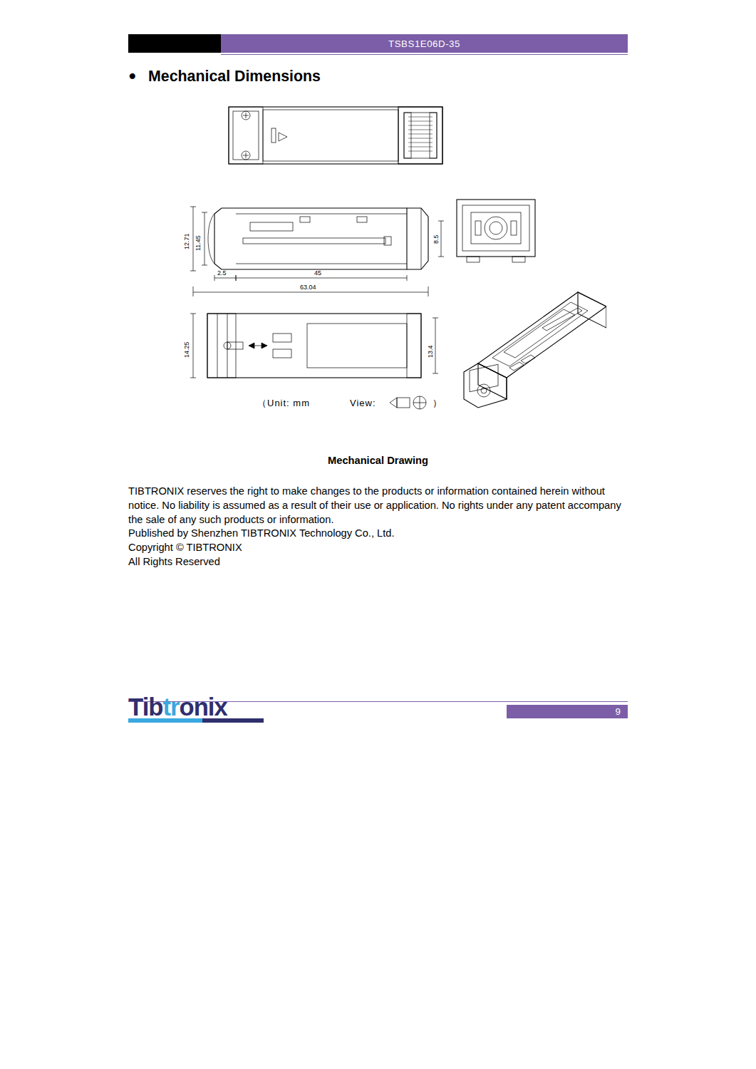TSBS1E06D-35
Mechanical Dimensions
12.71 11.45 8.5 2.5 45 63.04 14.25 13.4 （Unit: mm View: ）
Mechanical Drawing
TIBTRONIX reserves the right to make changes to the products or information contained herein without notice. No liability is assumed as a result of their use or application. No rights under any patent accompany the sale of any such products or information.
Published by Shenzhen TIBTRONIX Technology Co., Ltd.
Copyright © TIBTRONIX
All Rights Reserved
9
Tibtronix